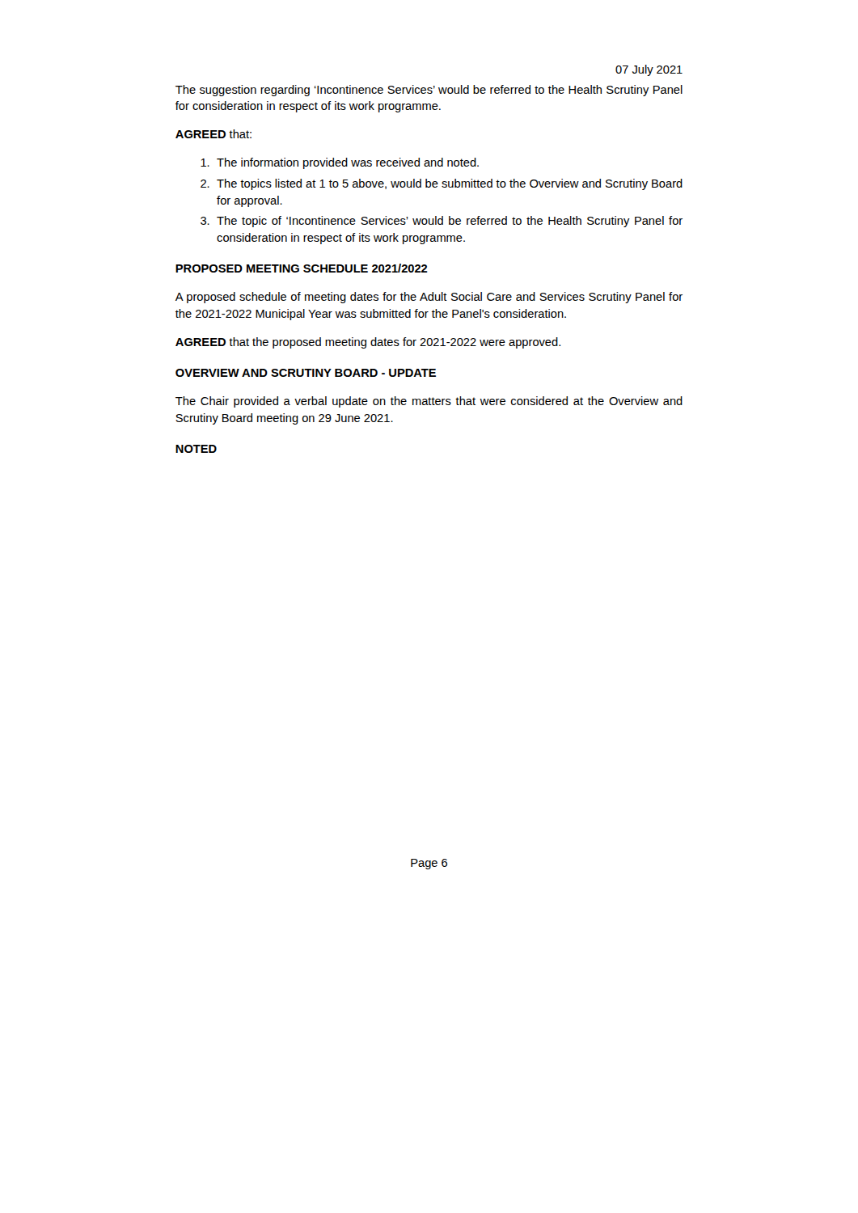07 July 2021
The suggestion regarding ‘Incontinence Services’ would be referred to the Health Scrutiny Panel for consideration in respect of its work programme.
AGREED that:
The information provided was received and noted.
The topics listed at 1 to 5 above, would be submitted to the Overview and Scrutiny Board for approval.
The topic of ‘Incontinence Services’ would be referred to the Health Scrutiny Panel for consideration in respect of its work programme.
PROPOSED MEETING SCHEDULE 2021/2022
A proposed schedule of meeting dates for the Adult Social Care and Services Scrutiny Panel for the 2021-2022 Municipal Year was submitted for the Panel's consideration.
AGREED that the proposed meeting dates for 2021-2022 were approved.
OVERVIEW AND SCRUTINY BOARD - UPDATE
The Chair provided a verbal update on the matters that were considered at the Overview and Scrutiny Board meeting on 29 June 2021.
NOTED
Page 6